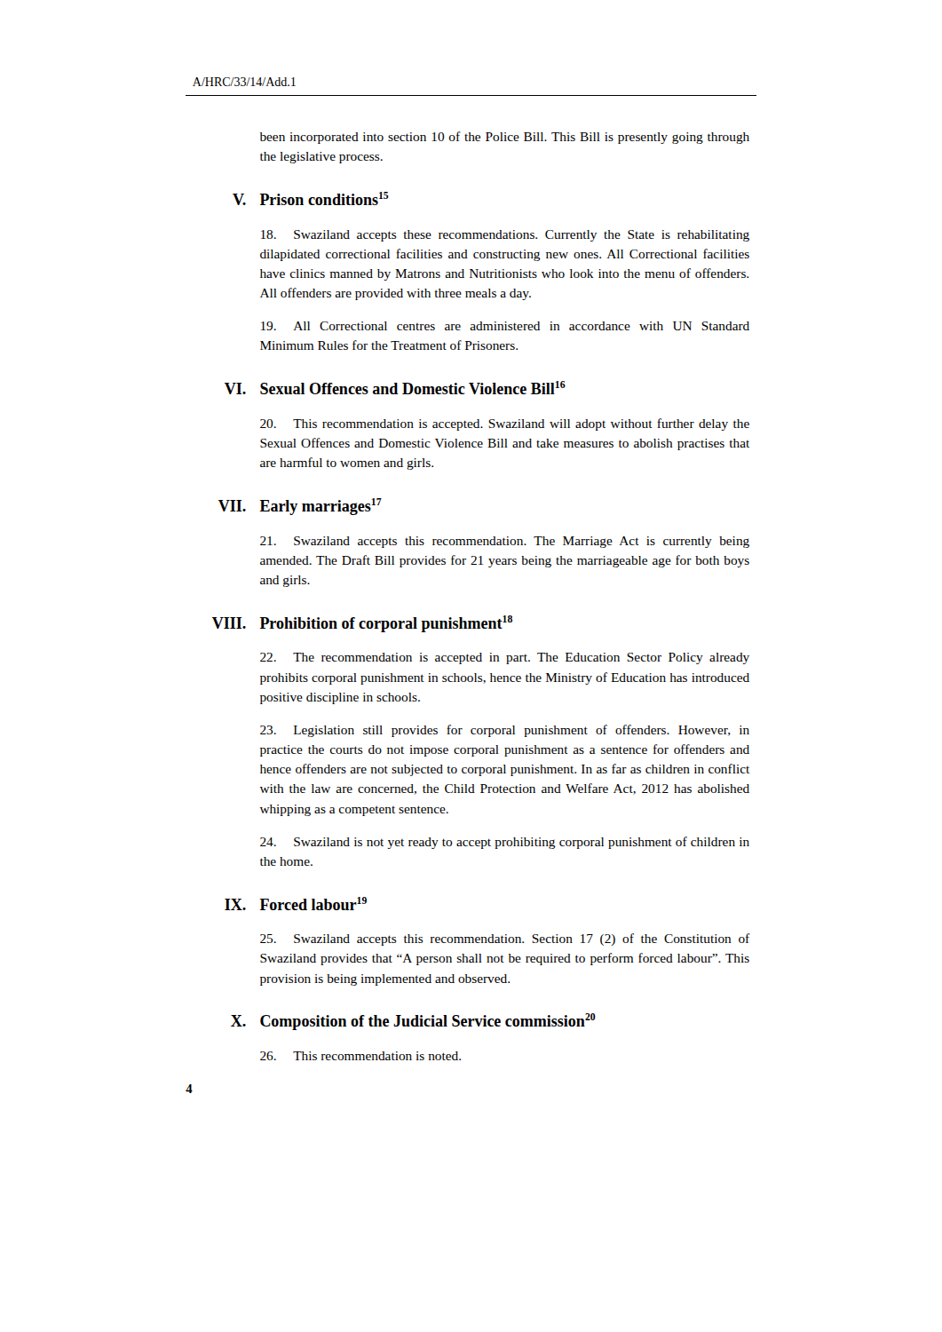A/HRC/33/14/Add.1
been incorporated into section 10 of the Police Bill. This Bill is presently going through the legislative process.
V. Prison conditions15
18. Swaziland accepts these recommendations. Currently the State is rehabilitating dilapidated correctional facilities and constructing new ones. All Correctional facilities have clinics manned by Matrons and Nutritionists who look into the menu of offenders. All offenders are provided with three meals a day.
19. All Correctional centres are administered in accordance with UN Standard Minimum Rules for the Treatment of Prisoners.
VI. Sexual Offences and Domestic Violence Bill16
20. This recommendation is accepted. Swaziland will adopt without further delay the Sexual Offences and Domestic Violence Bill and take measures to abolish practises that are harmful to women and girls.
VII. Early marriages17
21. Swaziland accepts this recommendation. The Marriage Act is currently being amended. The Draft Bill provides for 21 years being the marriageable age for both boys and girls.
VIII. Prohibition of corporal punishment18
22. The recommendation is accepted in part. The Education Sector Policy already prohibits corporal punishment in schools, hence the Ministry of Education has introduced positive discipline in schools.
23. Legislation still provides for corporal punishment of offenders. However, in practice the courts do not impose corporal punishment as a sentence for offenders and hence offenders are not subjected to corporal punishment. In as far as children in conflict with the law are concerned, the Child Protection and Welfare Act, 2012 has abolished whipping as a competent sentence.
24. Swaziland is not yet ready to accept prohibiting corporal punishment of children in the home.
IX. Forced labour19
25. Swaziland accepts this recommendation. Section 17 (2) of the Constitution of Swaziland provides that “A person shall not be required to perform forced labour”. This provision is being implemented and observed.
X. Composition of the Judicial Service commission20
26. This recommendation is noted.
4